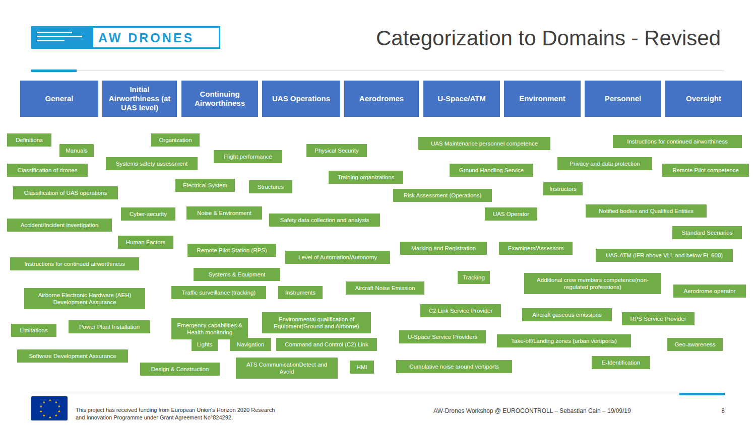AW DRONES
Categorization to Domains - Revised
General
Initial Airworthiness (at UAS level)
Continuing Airworthiness
UAS Operations
Aerodromes
U-Space/ATM
Environment
Personnel
Oversight
Definitions
Manuals
Classification of drones
Classification of UAS operations
Accident/Incident investigation
Instructions for continued airworthiness
Airborne Electronic Hardware (AEH) Development Assurance
Limitations
Software Development Assurance
Organization
Systems safety assessment
Electrical System
Cyber-security
Human Factors
Emergency capabilities & Health monitoring
Power Plant Installation
Design & Construction
Flight performance
Structures
Noise & Environment
Remote Pilot Station (RPS)
Systems & Equipment
Traffic surveillance (tracking)
Instruments
Lights
Navigation
ATS CommunicationDetect and Avoid
HMI
Physical Security
Training organizations
Safety data collection and analysis
Level of Automation/Autonomy
Aircraft Noise Emission
Environmental qualification of Equipment(Ground and Airborne)
Command and Control (C2) Link
Cumulative noise around vertiports
Risk Assessment (Operations)
Marking and Registration
C2 Link Service Provider
U-Space Service Providers
UAS Maintenance personnel competence
Ground Handling Service
UAS Operator
Examiners/Assessors
Tracking
Aircraft gaseous emissions
Take-off/Landing zones (urban vertiports)
Privacy and data protection
Instructors
Notified bodies and Qualified Entities
Additional crew members competence(non-regulated professions)
E-Identification
Instructions for continued airworthiness
Remote Pilot competence
Standard Scenarios
UAS-ATM (IFR above VLL and below FL 600)
Aerodrome operator
RPS Service Provider
Geo-awareness
★ ★ ★ ★ ★ ★ ★ ★ ★ ★
This project has received funding from European Union's Horizon 2020 Research and Innovation Programme under Grant Agreement No°824292.
AW-Drones Workshop @ EUROCONTROLL – Sebastian Cain – 19/09/19
8